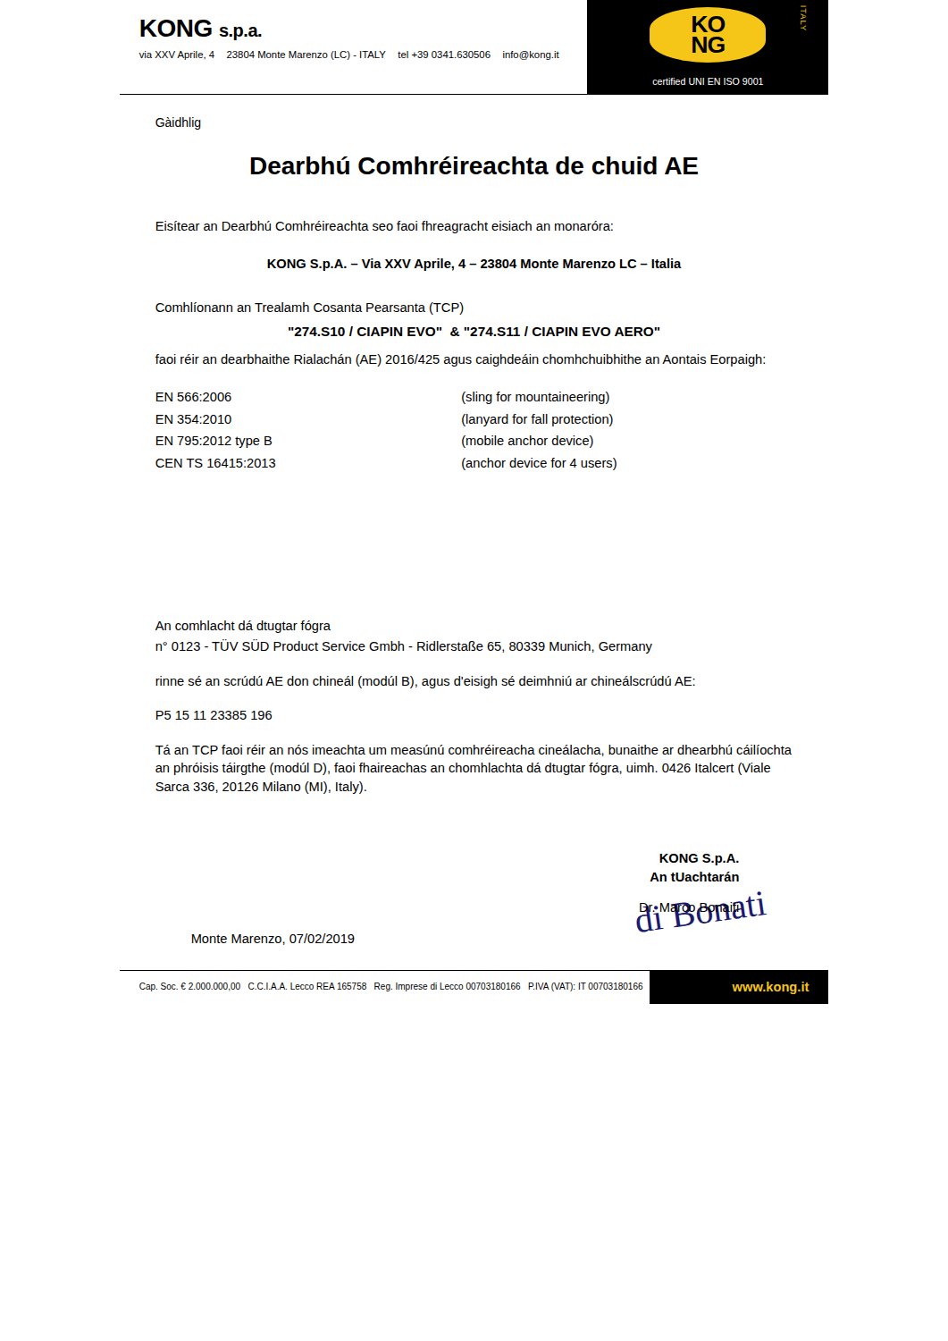KONG s.p.a.
via XXV Aprile, 4 23804 Monte Marenzo (LC) - ITALY tel +39 0341.630506 info@kong.it
KO
NG
ITALY
certified UNI EN ISO 9001
Gàidhlig
Dearbhú Comhréireachta de chuid AE
Eisítear an Dearbhú Comhréireachta seo faoi fhreagracht eisiach an monaróra:
KONG S.p.A. – Via XXV Aprile, 4 – 23804 Monte Marenzo LC – Italia
Comhlíonann an Trealamh Cosanta Pearsanta (TCP)
"274.S10 / CIAPIN EVO" & "274.S11 / CIAPIN EVO AERO"
faoi réir an dearbhaithe Rialachán (AE) 2016/425 agus caighdeáin chomhchuibhithe an Aontais Eorpaigh:
| EN 566:2006 | (sling for mountaineering) |
| EN 354:2010 | (lanyard for fall protection) |
| EN 795:2012 type B | (mobile anchor device) |
| CEN TS 16415:2013 | (anchor device for 4 users) |
An comhlacht dá dtugtar fógra
n° 0123 - TÜV SÜD Product Service Gmbh - Ridlerstaße 65, 80339 Munich, Germany
rinne sé an scrúdú AE don chineál (modúl B), agus d'eisigh sé deimhniú ar chineálscrúdú AE:
P5 15 11 23385 196
Tá an TCP faoi réir an nós imeachta um measúnú comhréireacha cineálacha, bunaithe ar dhearbhú cáilíochta an phróisis táirgthe (modúl D), faoi fhaireachas an chomhlachta dá dtugtar fógra, uimh. 0426 Italcert (Viale Sarca 336, 20126 Milano (MI), Italy).
KONG S.p.A.
An tUachtarán
Dr. Marco Bonaiti
di Bonati
Monte Marenzo, 07/02/2019
Cap. Soc. € 2.000.000,00 C.C.I.A.A. Lecco REA 165758 Reg. Imprese di Lecco 00703180166 P.IVA (VAT): IT 00703180166
www.kong.it